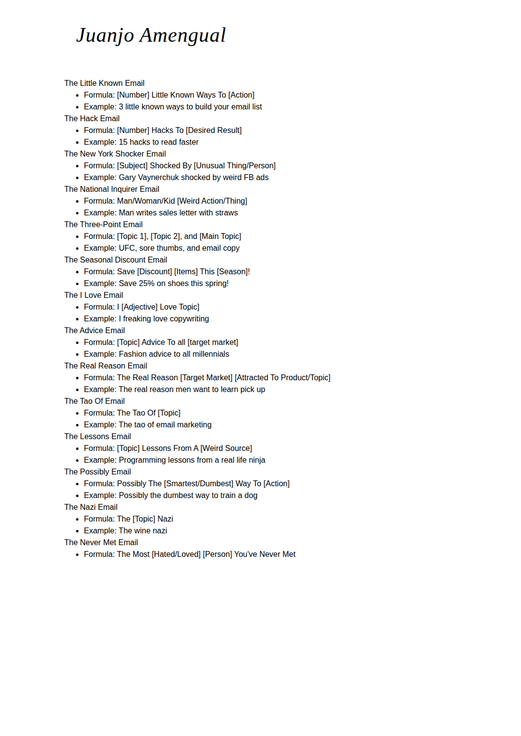Juanjo Amengual
The Little Known Email
Formula: [Number] Little Known Ways To [Action]
Example: 3 little known ways to build your email list
The Hack Email
Formula: [Number] Hacks To [Desired Result]
Example: 15 hacks to read faster
The New York Shocker Email
Formula: [Subject] Shocked By [Unusual Thing/Person]
Example: Gary Vaynerchuk shocked by weird FB ads
The National Inquirer Email
Formula: Man/Woman/Kid [Weird Action/Thing]
Example: Man writes sales letter with straws
The Three-Point Email
Formula: [Topic 1], [Topic 2], and [Main Topic]
Example: UFC, sore thumbs, and email copy
The Seasonal Discount Email
Formula: Save [Discount] [Items] This [Season]!
Example: Save 25% on shoes this spring!
The I Love Email
Formula: I [Adjective] Love Topic]
Example: I freaking love copywriting
The Advice Email
Formula: [Topic] Advice To all [target market]
Example: Fashion advice to all millennials
The Real Reason Email
Formula: The Real Reason [Target Market] [Attracted To Product/Topic]
Example: The real reason men want to learn pick up
The Tao Of Email
Formula: The Tao Of [Topic]
Example: The tao of email marketing
The Lessons Email
Formula: [Topic] Lessons From A [Weird Source]
Example: Programming lessons from a real life ninja
The Possibly Email
Formula: Possibly The [Smartest/Dumbest] Way To [Action]
Example: Possibly the dumbest way to train a dog
The Nazi Email
Formula: The [Topic] Nazi
Example: The wine nazi
The Never Met Email
Formula: The Most [Hated/Loved] [Person] You've Never Met